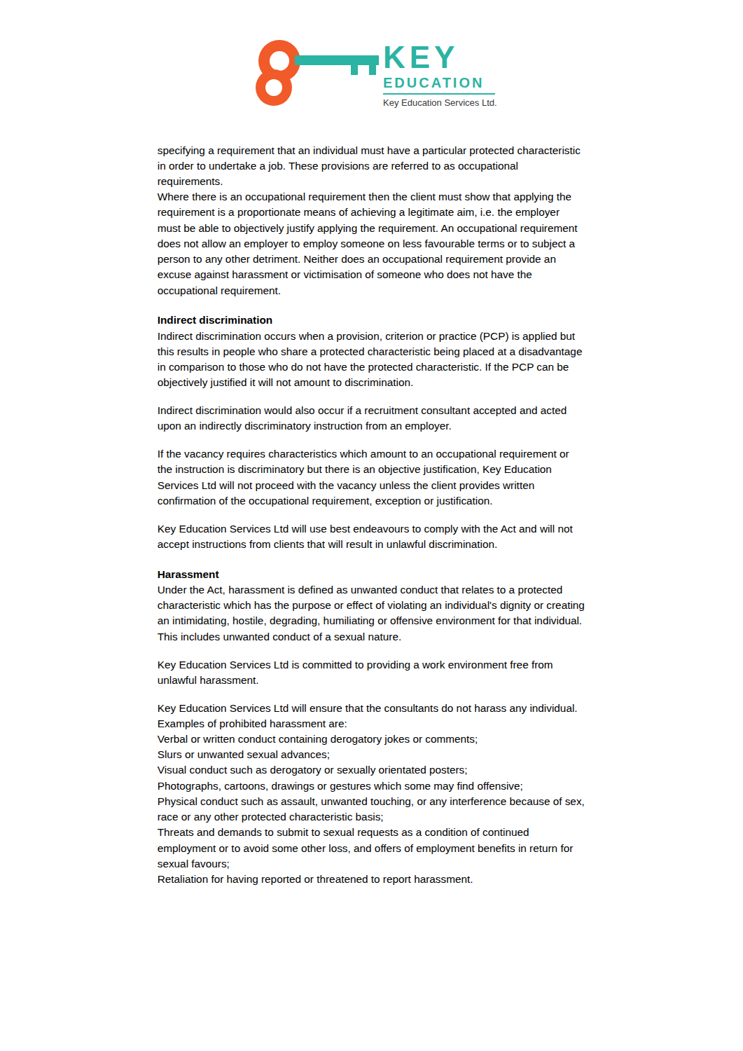KEY EDUCATION Key Education Services Ltd.
specifying a requirement that an individual must have a particular protected characteristic in order to undertake a job. These provisions are referred to as occupational requirements.
Where there is an occupational requirement then the client must show that applying the requirement is a proportionate means of achieving a legitimate aim, i.e. the employer must be able to objectively justify applying the requirement. An occupational requirement does not allow an employer to employ someone on less favourable terms or to subject a person to any other detriment. Neither does an occupational requirement provide an excuse against harassment or victimisation of someone who does not have the occupational requirement.
Indirect discrimination
Indirect discrimination occurs when a provision, criterion or practice (PCP) is applied but this results in people who share a protected characteristic being placed at a disadvantage in comparison to those who do not have the protected characteristic. If the PCP can be objectively justified it will not amount to discrimination.
Indirect discrimination would also occur if a recruitment consultant accepted and acted upon an indirectly discriminatory instruction from an employer.
If the vacancy requires characteristics which amount to an occupational requirement or the instruction is discriminatory but there is an objective justification, Key Education Services Ltd will not proceed with the vacancy unless the client provides written confirmation of the occupational requirement, exception or justification.
Key Education Services Ltd will use best endeavours to comply with the Act and will not accept instructions from clients that will result in unlawful discrimination.
Harassment
Under the Act, harassment is defined as unwanted conduct that relates to a protected characteristic which has the purpose or effect of violating an individual's dignity or creating an intimidating, hostile, degrading, humiliating or offensive environment for that individual. This includes unwanted conduct of a sexual nature.
Key Education Services Ltd is committed to providing a work environment free from unlawful harassment.
Key Education Services Ltd will ensure that the consultants do not harass any individual.
Examples of prohibited harassment are:
Verbal or written conduct containing derogatory jokes or comments;
Slurs or unwanted sexual advances;
Visual conduct such as derogatory or sexually orientated posters;
Photographs, cartoons, drawings or gestures which some may find offensive;
Physical conduct such as assault, unwanted touching, or any interference because of sex, race or any other protected characteristic basis;
Threats and demands to submit to sexual requests as a condition of continued employment or to avoid some other loss, and offers of employment benefits in return for sexual favours;
Retaliation for having reported or threatened to report harassment.